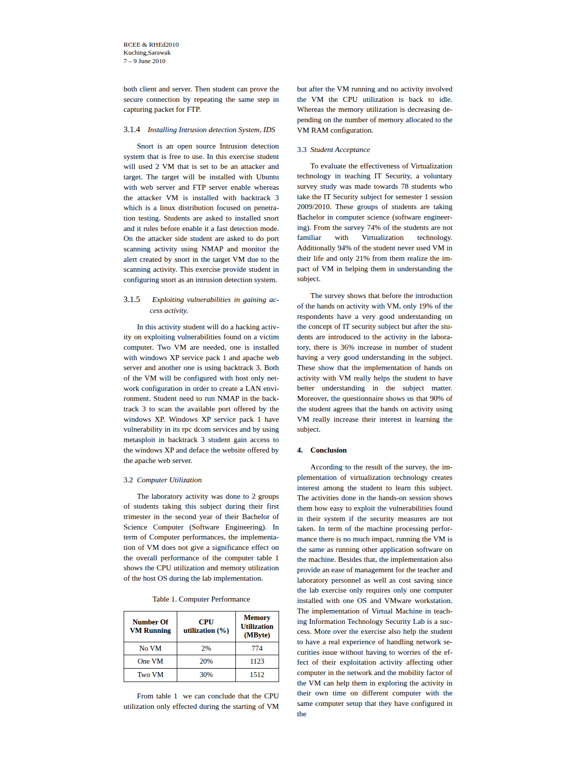RCEE & RHEd2010
Kuching,Sarawak
7 – 9 June 2010
both client and server. Then student can prove the secure connection by repeating the same step in capturing packet for FTP.
3.1.4 Installing Intrusion detection System, IDS
Snort is an open source Intrusion detection system that is free to use. In this exercise student will used 2 VM that is set to be an attacker and target. The target will be installed with Ubuntu with web server and FTP server enable whereas the attacker VM is installed with backtrack 3 which is a linux distribution focused on penetration testing. Students are asked to installed snort and it rules before enable it a fast detection mode. On the attacker side student are asked to do port scanning activity using NMAP and monitor the alert created by snort in the target VM due to the scanning activity. This exercise provide student in configuring snort as an intrusion detection system.
3.1.5 Exploiting vulnerabilities in gaining access activity.
In this activity student will do a hacking activity on exploiting vulnerabilities found on a victim computer. Two VM are needed, one is installed with windows XP service pack 1 and apache web server and another one is using backtrack 3. Both of the VM will be configured with host only network configuration in order to create a LAN environment. Student need to run NMAP in the backtrack 3 to scan the available port offered by the windows XP. Windows XP service pack 1 have vulnerability in its rpc dcom services and by using metasploit in backtrack 3 student gain access to the windows XP and deface the website offered by the apache web server.
3.2 Computer Utilization
The laboratory activity was done to 2 groups of students taking this subject during their first trimester in the second year of their Bachelor of Science Computer (Software Engineering). In term of Computer performances, the implementation of VM does not give a significance effect on the overall performance of the computer table 1 shows the CPU utilization and memory utilization of the host OS during the lab implementation.
Table 1. Computer Performance
| Number Of VM Running | CPU utilization (%) | Memory Utilization (MByte) |
| --- | --- | --- |
| No VM | 2% | 774 |
| One VM | 20% | 1123 |
| Two VM | 30% | 1512 |
From table 1 we can conclude that the CPU utilization only effected during the starting of VM but after the VM running and no activity involved the VM the CPU utilization is back to idle. Whereas the memory utilization is decreasing depending on the number of memory allocated to the VM RAM configuration.
3.3 Student Acceptance
To evaluate the effectiveness of Virtualization technology in teaching IT Security, a voluntary survey study was made towards 78 students who take the IT Security subject for semester 1 session 2009/2010. These groups of students are taking Bachelor in computer science (software engineering). From the survey 74% of the students are not familiar with Virtualization technology. Additionally 94% of the student never used VM in their life and only 21% from them realize the impact of VM in helping them in understanding the subject.
The survey shows that before the introduction of the hands on activity with VM, only 19% of the respondents have a very good understanding on the concept of IT security subject but after the students are introduced to the activity in the laboratory, there is 36% increase in number of student having a very good understanding in the subject. These show that the implementation of hands on activity with VM really helps the student to have better understanding in the subject matter. Moreover, the questionnaire shows us that 90% of the student agrees that the hands on activity using VM really increase their interest in learning the subject.
4. Conclusion
According to the result of the survey, the implementation of virtualization technology creates interest among the student to learn this subject. The activities done in the hands-on session shows them how easy to exploit the vulnerabilities found in their system if the security measures are not taken. In term of the machine processing performance there is no much impact, running the VM is the same as running other application software on the machine. Besides that, the implementation also provide an ease of management for the teacher and laboratory personnel as well as cost saving since the lab exercise only requires only one computer installed with one OS and VMware workstation. The implementation of Virtual Machine in teaching Information Technology Security Lab is a success. More over the exercise also help the student to have a real experience of handling network securities issue without having to worries of the effect of their exploitation activity affecting other computer in the network and the mobility factor of the VM can help them in exploring the activity in their own time on different computer with the same computer setup that they have configured in the